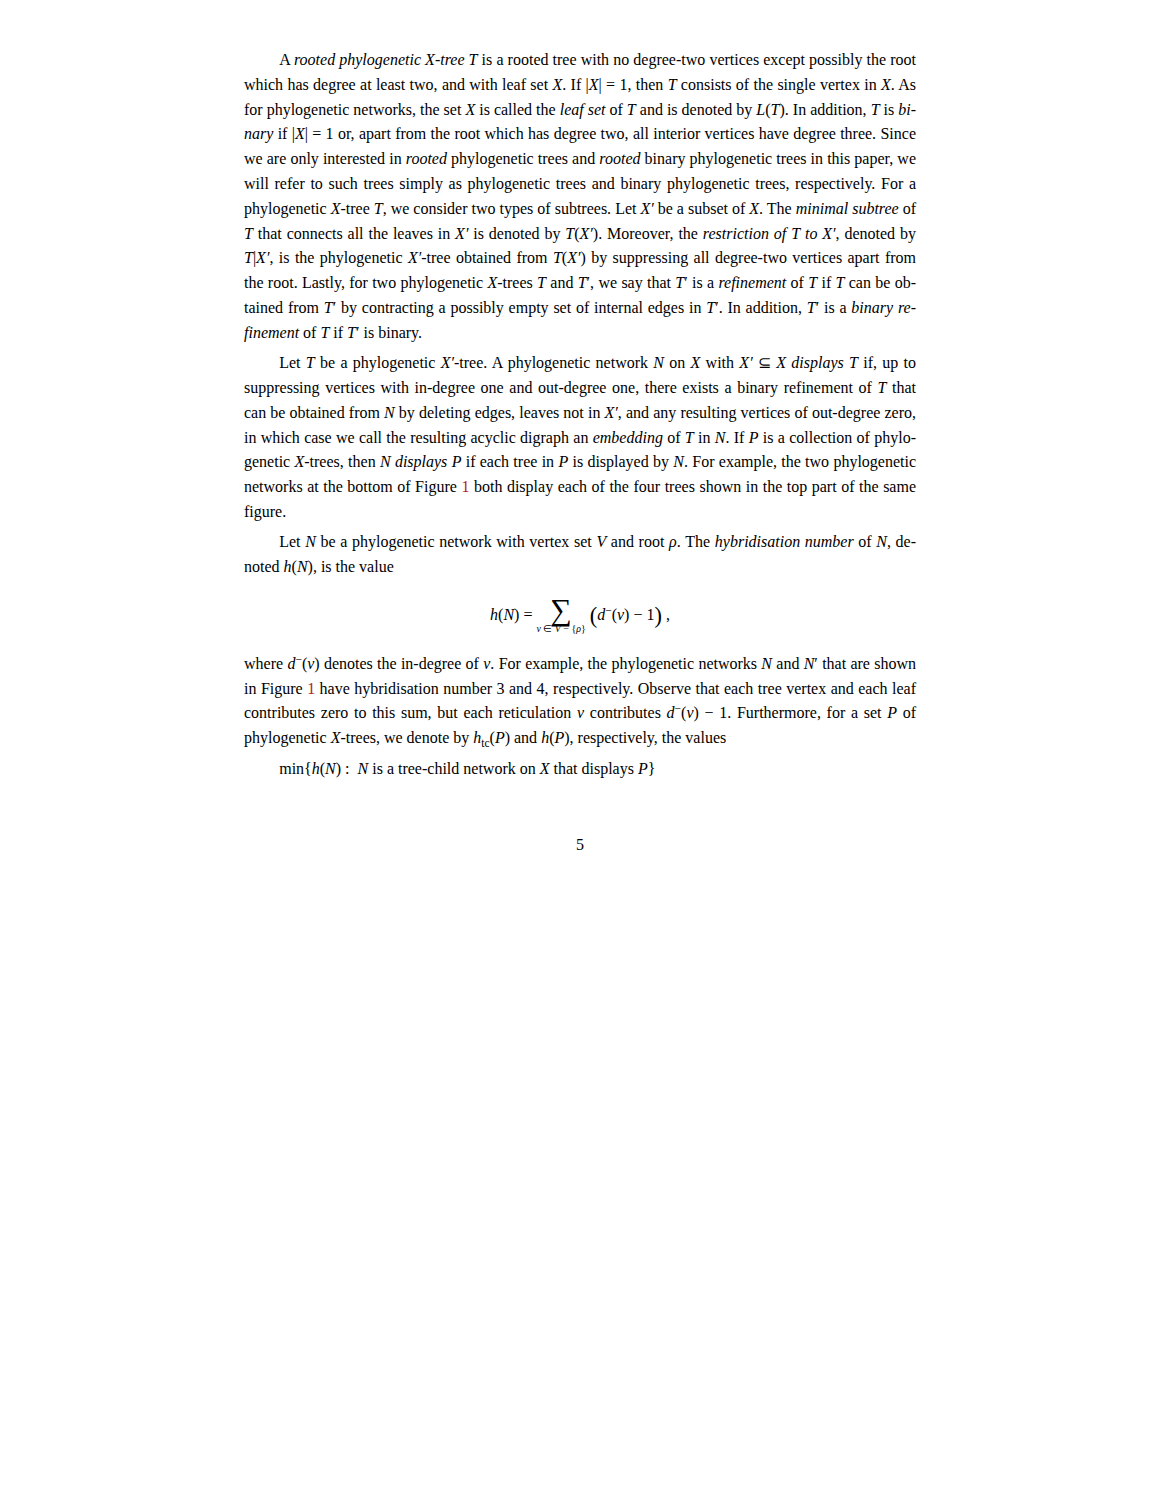A rooted phylogenetic X-tree T is a rooted tree with no degree-two vertices except possibly the root which has degree at least two, and with leaf set X. If |X| = 1, then T consists of the single vertex in X. As for phylogenetic networks, the set X is called the leaf set of T and is denoted by L(T). In addition, T is binary if |X| = 1 or, apart from the root which has degree two, all interior vertices have degree three. Since we are only interested in rooted phylogenetic trees and rooted binary phylogenetic trees in this paper, we will refer to such trees simply as phylogenetic trees and binary phylogenetic trees, respectively. For a phylogenetic X-tree T, we consider two types of subtrees. Let X′ be a subset of X. The minimal subtree of T that connects all the leaves in X′ is denoted by T(X′). Moreover, the restriction of T to X′, denoted by T|X′, is the phylogenetic X′-tree obtained from T(X′) by suppressing all degree-two vertices apart from the root. Lastly, for two phylogenetic X-trees T and T′, we say that T′ is a refinement of T if T can be obtained from T′ by contracting a possibly empty set of internal edges in T′. In addition, T′ is a binary refinement of T if T′ is binary.
Let T be a phylogenetic X′-tree. A phylogenetic network N on X with X′ ⊆ X displays T if, up to suppressing vertices with in-degree one and out-degree one, there exists a binary refinement of T that can be obtained from N by deleting edges, leaves not in X′, and any resulting vertices of out-degree zero, in which case we call the resulting acyclic digraph an embedding of T in N. If P is a collection of phylogenetic X-trees, then N displays P if each tree in P is displayed by N. For example, the two phylogenetic networks at the bottom of Figure 1 both display each of the four trees shown in the top part of the same figure.
Let N be a phylogenetic network with vertex set V and root ρ. The hybridisation number of N, denoted h(N), is the value
h(N) = ∑v ∈ V − {ρ} (d−(v) − 1) ,
where d−(v) denotes the in-degree of v. For example, the phylogenetic networks N and N′ that are shown in Figure 1 have hybridisation number 3 and 4, respectively. Observe that each tree vertex and each leaf contributes zero to this sum, but each reticulation v contributes d−(v) − 1. Furthermore, for a set P of phylogenetic X-trees, we denote by htc(P) and h(P), respectively, the values
min{h(N) : N is a tree-child network on X that displays P}
5